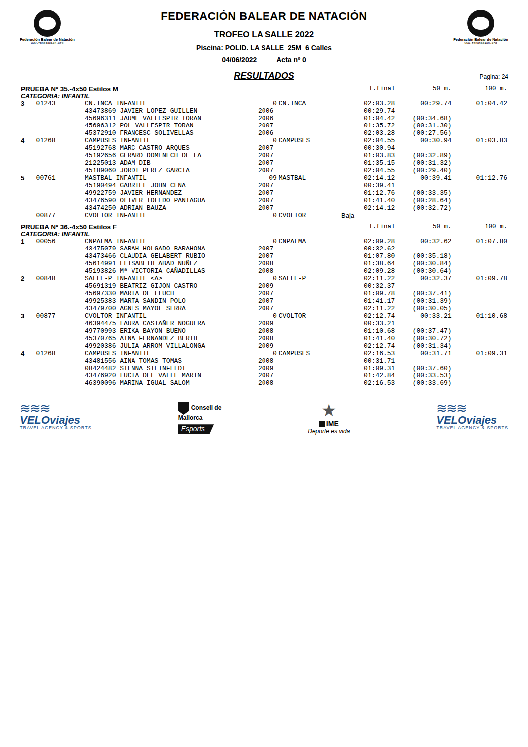Federación Balear de Natación
www.fbnatacion.org
Federación Balear de Natación
www.fbnatacion.org
FEDERACIÓN BALEAR DE NATACIÓN
TROFEO LA SALLE 2022
Piscina: POLID. LA SALLE 25M 6 Calles
04/06/2022 Acta nº 0
RESULTADOS
Pagina: 24
| PRUEBA Nº 35.-4x50 Estilos M | T.final | 50 m. | 100 m. |
| CATEGORIA: INFANTIL |
| 3 | 01243 | CN.INCA INFANTIL | 0 | CN.INCA | 02:03.28 | 00:29.74 | 01:04.42 |
| | | 43473869 JAVIER LOPEZ GUILLEN | 2006 | 00:29.74 | | |
| | | 45696311 JAUME VALLESPIR TORAN | 2006 | 01:04.42 | (00:34.68) | |
| | | 45696312 POL VALLESPIR TORAN | 2007 | 01:35.72 | (00:31.30) | |
| | | 45372910 FRANCESC SOLIVELLAS | 2006 | 02:03.28 | (00:27.56) | |
| 4 | 01268 | CAMPUSES INFANTIL | 0 | CAMPUSES | 02:04.55 | 00:30.94 | 01:03.83 |
| | | 45192768 MARC CASTRO ARQUES | 2007 | 00:30.94 | | |
| | | 45192656 GERARD DOMENECH DE LA | 2007 | 01:03.83 | (00:32.89) | |
| | | 21225013 ADAM DIB | 2007 | 01:35.15 | (00:31.32) | |
| | | 45189060 JORDI PEREZ GARCIA | 2007 | 02:04.55 | (00:29.40) | |
| 5 | 00761 | MASTBAL INFANTIL | 09 | MASTBAL | 02:14.12 | 00:39.41 | 01:12.76 |
| | | 45190494 GABRIEL JOHN CENA | 2007 | 00:39.41 | | |
| | | 49922759 JAVIER HERNANDEZ | 2007 | 01:12.76 | (00:33.35) | |
| | | 43476590 OLIVER TOLEDO PANIAGUA | 2007 | 01:41.40 | (00:28.64) | |
| | | 43474250 ADRIAN BAUZA | 2007 | 02:14.12 | (00:32.72) | |
| | 00877 | CVOLTOR INFANTIL | 0 | CVOLTOR | Baja | | |
| PRUEBA Nº 36.-4x50 Estilos F | T.final | 50 m. | 100 m. |
| CATEGORIA: INFANTIL |
| 1 | 00056 | CNPALMA INFANTIL | 0 | CNPALMA | 02:09.28 | 00:32.62 | 01:07.80 |
| | | 43475079 SARAH HOLGADO BARAHONA | 2007 | 00:32.62 | | |
| | | 43473466 CLAUDIA GELABERT RUBIO | 2007 | 01:07.80 | (00:35.18) | |
| | | 45614991 ELISABETH ABAD NUÑEZ | 2008 | 01:38.64 | (00:30.84) | |
| | | 45193826 Mª VICTORIA CAÑADILLAS | 2008 | 02:09.28 | (00:30.64) | |
| 2 | 00848 | SALLE-P INFANTIL <A> | 0 | SALLE-P | 02:11.22 | 00:32.37 | 01:09.78 |
| | | 45691319 BEATRIZ GIJON CASTRO | 2009 | 00:32.37 | | |
| | | 45697330 MARIA DE LLUCH | 2007 | 01:09.78 | (00:37.41) | |
| | | 49925383 MARTA SANDIN POLO | 2007 | 01:41.17 | (00:31.39) | |
| | | 43479700 AGNES MAYOL SERRA | 2007 | 02:11.22 | (00:30.05) | |
| 3 | 00877 | CVOLTOR INFANTIL | 0 | CVOLTOR | 02:12.74 | 00:33.21 | 01:10.68 |
| | | 46394475 LAURA CASTAÑER NOGUERA | 2009 | 00:33.21 | | |
| | | 49770993 ERIKA BAYON BUENO | 2008 | 01:10.68 | (00:37.47) | |
| | | 45370765 AINA FERNANDEZ BERTH | 2008 | 01:41.40 | (00:30.72) | |
| | | 49920386 JULIA ARROM VILLALONGA | 2009 | 02:12.74 | (00:31.34) | |
| 4 | 01268 | CAMPUSES INFANTIL | 0 | CAMPUSES | 02:16.53 | 00:31.71 | 01:09.31 |
| | | 43481556 AINA TOMAS TOMAS | 2008 | 00:31.71 | | |
| | | 08424482 SIENNA STEINFELDT | 2009 | 01:09.31 | (00:37.60) | |
| | | 43476920 LUCIA DEL VALLE MARIN | 2007 | 01:42.84 | (00:33.53) | |
| | | 46390096 MARINA IGUAL SALOM | 2008 | 02:16.53 | (00:33.69) | |
≋≋≋
VELOviajes
TRAVEL AGENCY & SPORTS
Consell de
Mallorca
Esports
★
IME
Deporte es vida
≋≋≋
VELOviajes
TRAVEL AGENCY & SPORTS